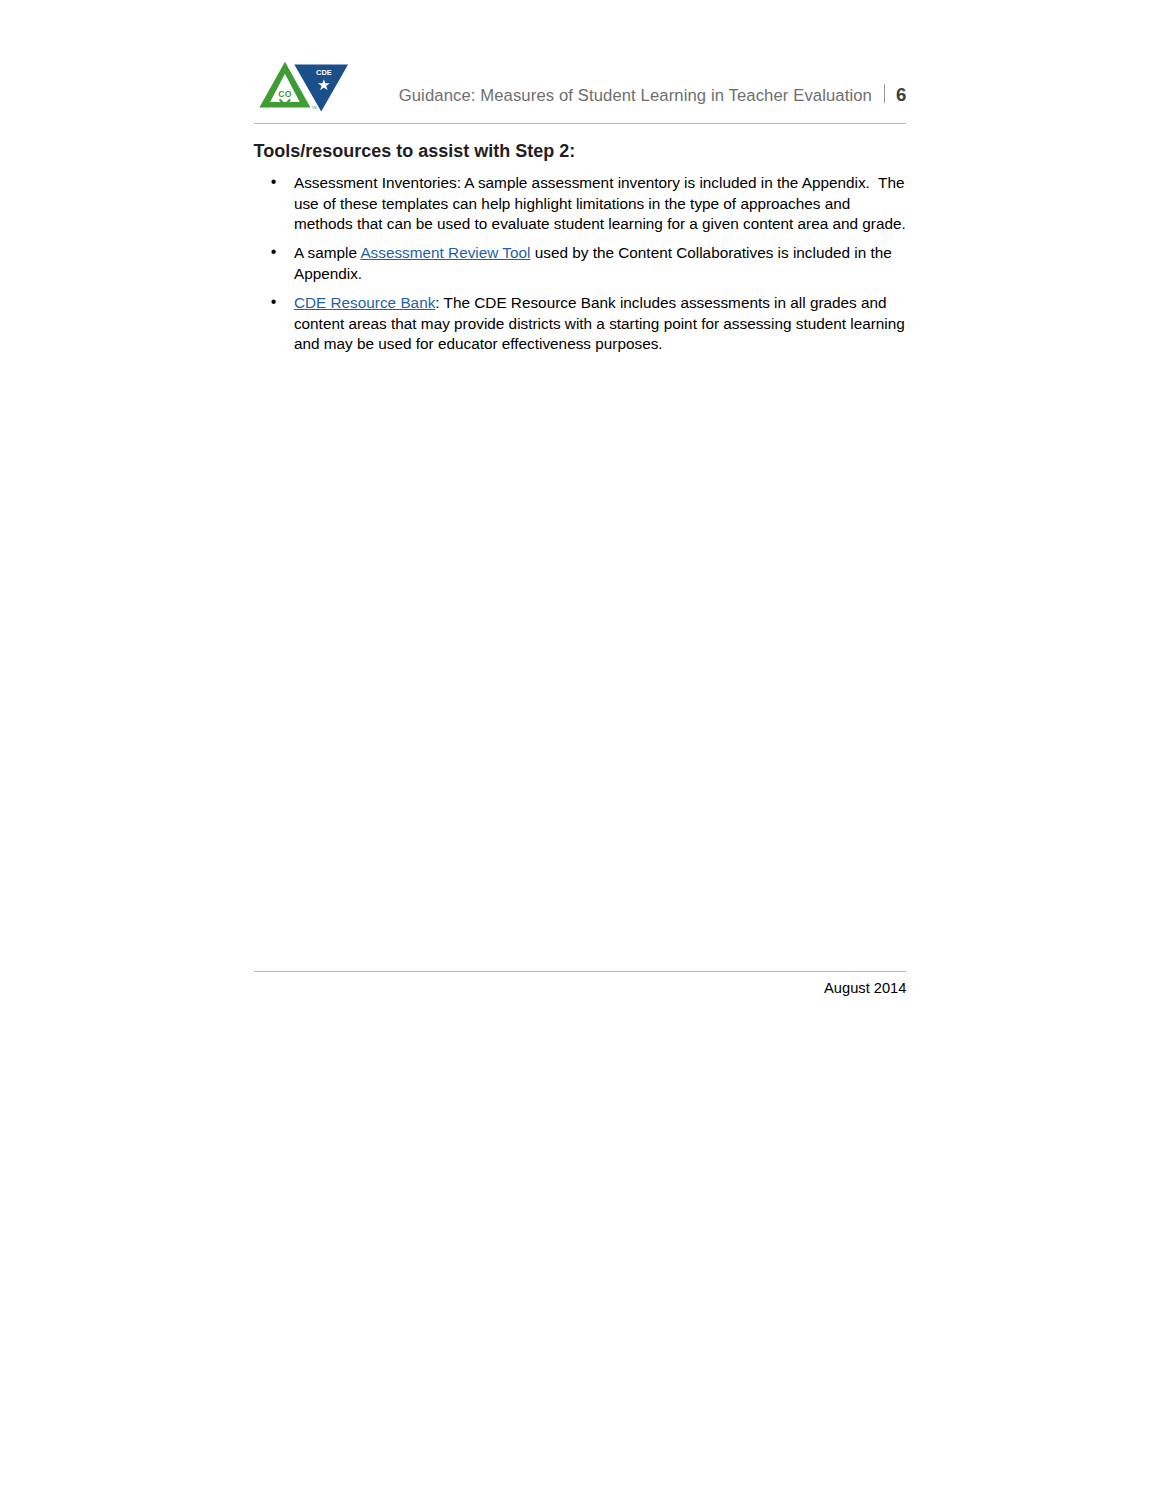CDE CO TM
Guidance: Measures of Student Learning in Teacher Evaluation 6
Tools/resources to assist with Step 2:
Assessment Inventories: A sample assessment inventory is included in the Appendix. The use of these templates can help highlight limitations in the type of approaches and methods that can be used to evaluate student learning for a given content area and grade.
A sample Assessment Review Tool used by the Content Collaboratives is included in the Appendix.
CDE Resource Bank: The CDE Resource Bank includes assessments in all grades and content areas that may provide districts with a starting point for assessing student learning and may be used for educator effectiveness purposes.
August 2014